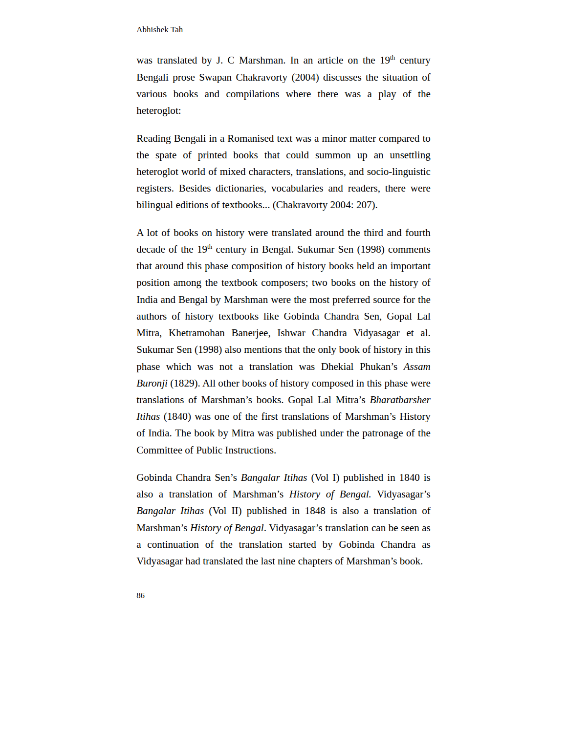Abhishek Tah
was translated by J. C Marshman. In an article on the 19th century Bengali prose Swapan Chakravorty (2004) discusses the situation of various books and compilations where there was a play of the heteroglot:
Reading Bengali in a Romanised text was a minor matter compared to the spate of printed books that could summon up an unsettling heteroglot world of mixed characters, translations, and socio-linguistic registers. Besides dictionaries, vocabularies and readers, there were bilingual editions of textbooks... (Chakravorty 2004: 207).
A lot of books on history were translated around the third and fourth decade of the 19th century in Bengal. Sukumar Sen (1998) comments that around this phase composition of history books held an important position among the textbook composers; two books on the history of India and Bengal by Marshman were the most preferred source for the authors of history textbooks like Gobinda Chandra Sen, Gopal Lal Mitra, Khetramohan Banerjee, Ishwar Chandra Vidyasagar et al. Sukumar Sen (1998) also mentions that the only book of history in this phase which was not a translation was Dhekial Phukan’s Assam Buronji (1829). All other books of history composed in this phase were translations of Marshman’s books. Gopal Lal Mitra’s Bharatbarsher Itihas (1840) was one of the first translations of Marshman’s History of India. The book by Mitra was published under the patronage of the Committee of Public Instructions.
Gobinda Chandra Sen’s Bangalar Itihas (Vol I) published in 1840 is also a translation of Marshman’s History of Bengal. Vidyasagar’s Bangalar Itihas (Vol II) published in 1848 is also a translation of Marshman’s History of Bengal. Vidyasagar’s translation can be seen as a continuation of the translation started by Gobinda Chandra as Vidyasagar had translated the last nine chapters of Marshman’s book.
86